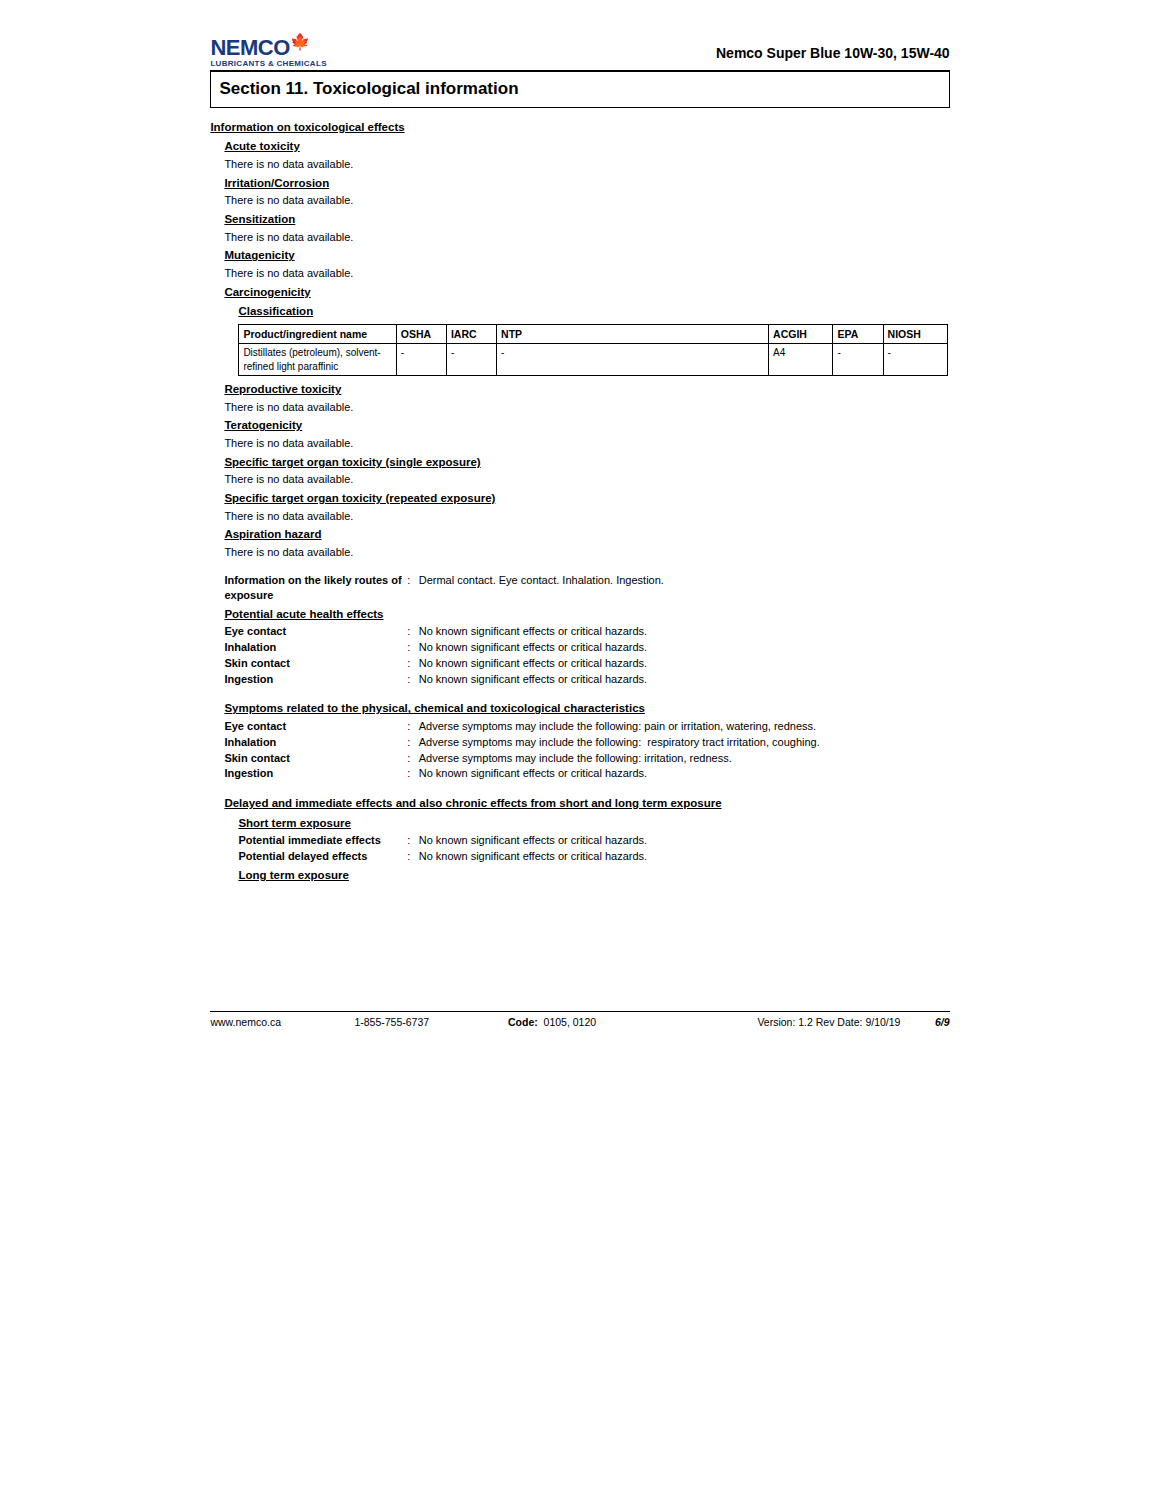NEMCO🍁
LUBRICANTS & CHEMICALS
Nemco Super Blue 10W-30, 15W-40
Section 11. Toxicological information
Information on toxicological effects
Acute toxicity
There is no data available.
Irritation/Corrosion
There is no data available.
Sensitization
There is no data available.
Mutagenicity
There is no data available.
Carcinogenicity
Classification
| Product/ingredient name | OSHA | IARC | NTP | ACGIH | EPA | NIOSH |
| --- | --- | --- | --- | --- | --- | --- |
| Distillates (petroleum), solvent-refined light paraffinic | - | - | - | A4 | - | - |
Reproductive toxicity
There is no data available.
Teratogenicity
There is no data available.
Specific target organ toxicity (single exposure)
There is no data available.
Specific target organ toxicity (repeated exposure)
There is no data available.
Aspiration hazard
There is no data available.
Information on the likely routes of exposure
:
Dermal contact. Eye contact. Inhalation. Ingestion.
Potential acute health effects
Eye contact
:
No known significant effects or critical hazards.
Inhalation
:
No known significant effects or critical hazards.
Skin contact
:
No known significant effects or critical hazards.
Ingestion
:
No known significant effects or critical hazards.
Symptoms related to the physical, chemical and toxicological characteristics
Eye contact
:
Adverse symptoms may include the following: pain or irritation, watering, redness.
Inhalation
:
Adverse symptoms may include the following: respiratory tract irritation, coughing.
Skin contact
:
Adverse symptoms may include the following: irritation, redness.
Ingestion
:
No known significant effects or critical hazards.
Delayed and immediate effects and also chronic effects from short and long term exposure
Short term exposure
Potential immediate effects
:
No known significant effects or critical hazards.
Potential delayed effects
:
No known significant effects or critical hazards.
Long term exposure
www.nemco.ca
1-855-755-6737
Code: 0105, 0120
Version: 1.2 Rev Date: 9/10/19
6/9